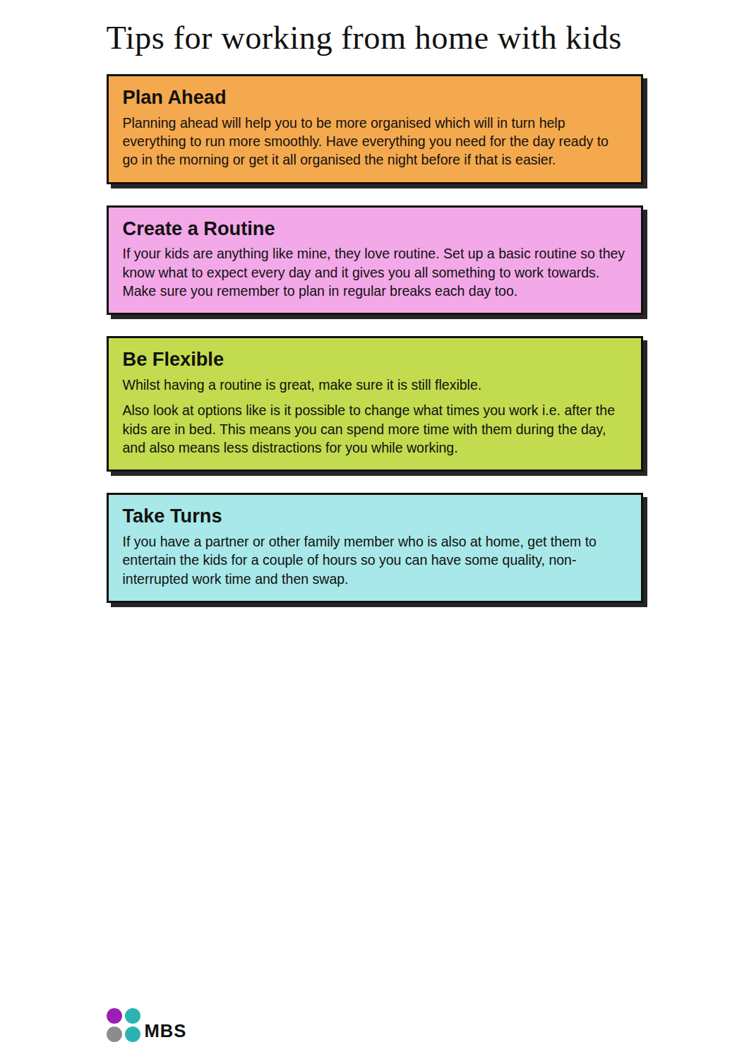Tips for working from home with kids
Plan Ahead
Planning ahead will help you to be more organised which will in turn help everything to run more smoothly. Have everything you need for the day ready to go in the morning or get it all organised the night before if that is easier.
Create a Routine
If your kids are anything like mine, they love routine. Set up a basic routine so they know what to expect every day and it gives you all something to work towards. Make sure you remember to plan in regular breaks each day too.
Be Flexible
Whilst having a routine is great, make sure it is still flexible.
Also look at options like is it possible to change what times you work i.e. after the kids are in bed. This means you can spend more time with them during the day, and also means less distractions for you while working.
Take Turns
If you have a partner or other family member who is also at home, get them to entertain the kids for a couple of hours so you can have some quality, non-interrupted work time and then swap.
MBS